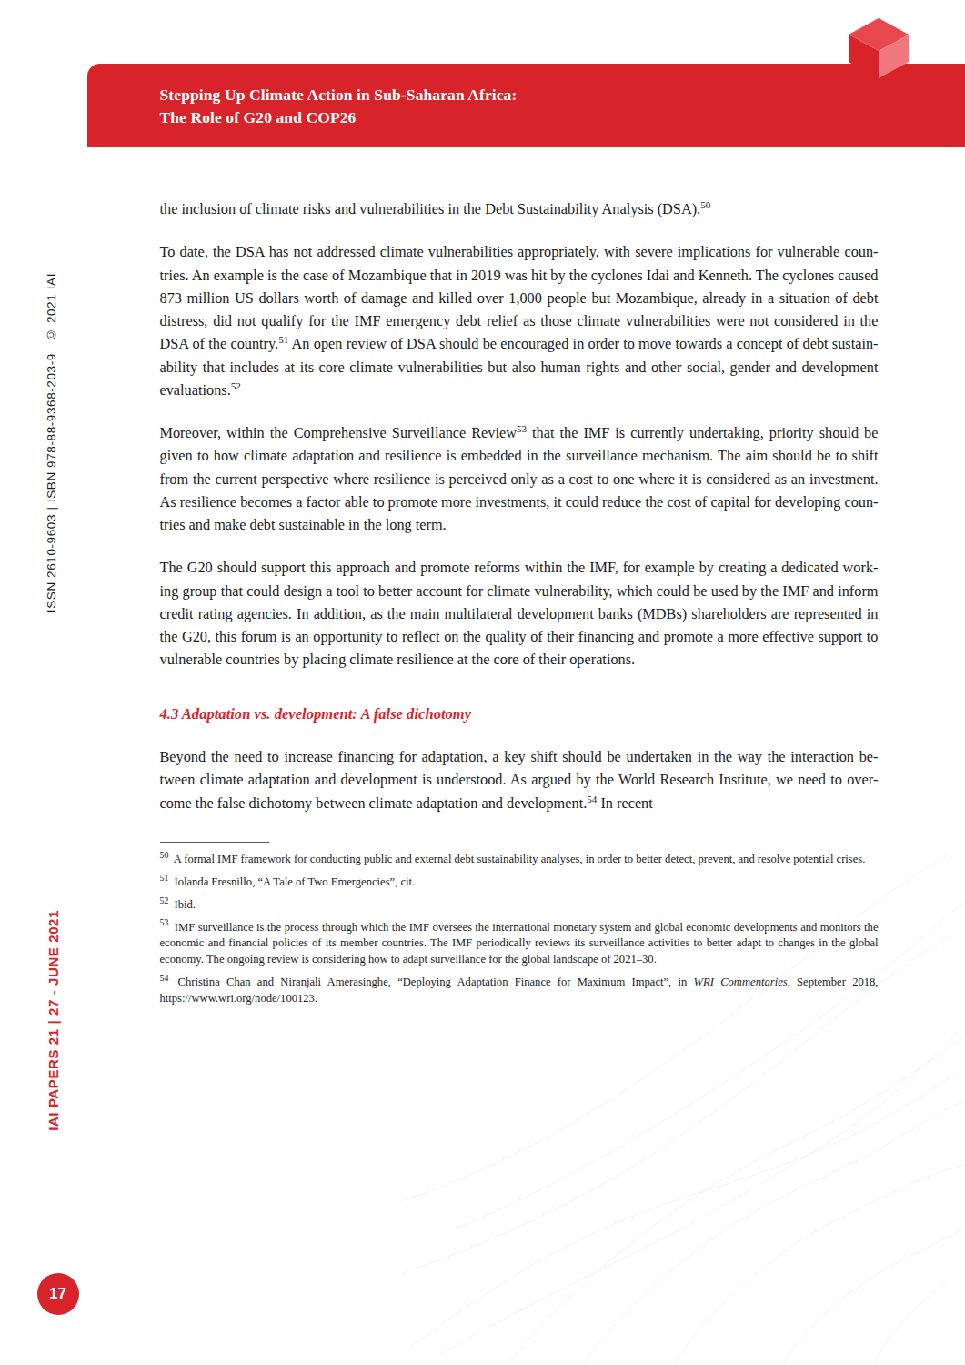Stepping Up Climate Action in Sub-Saharan Africa:
The Role of G20 and COP26
ISSN 2610-9603 | ISBN 978-88-9368-203-9 © 2021 IAI
IAI PAPERS 21 | 27 - JUNE 2021
17
the inclusion of climate risks and vulnerabilities in the Debt Sustainability Analysis (DSA).50
To date, the DSA has not addressed climate vulnerabilities appropriately, with severe implications for vulnerable countries. An example is the case of Mozambique that in 2019 was hit by the cyclones Idai and Kenneth. The cyclones caused 873 million US dollars worth of damage and killed over 1,000 people but Mozambique, already in a situation of debt distress, did not qualify for the IMF emergency debt relief as those climate vulnerabilities were not considered in the DSA of the country.51 An open review of DSA should be encouraged in order to move towards a concept of debt sustainability that includes at its core climate vulnerabilities but also human rights and other social, gender and development evaluations.52
Moreover, within the Comprehensive Surveillance Review53 that the IMF is currently undertaking, priority should be given to how climate adaptation and resilience is embedded in the surveillance mechanism. The aim should be to shift from the current perspective where resilience is perceived only as a cost to one where it is considered as an investment. As resilience becomes a factor able to promote more investments, it could reduce the cost of capital for developing countries and make debt sustainable in the long term.
The G20 should support this approach and promote reforms within the IMF, for example by creating a dedicated working group that could design a tool to better account for climate vulnerability, which could be used by the IMF and inform credit rating agencies. In addition, as the main multilateral development banks (MDBs) shareholders are represented in the G20, this forum is an opportunity to reflect on the quality of their financing and promote a more effective support to vulnerable countries by placing climate resilience at the core of their operations.
4.3 Adaptation vs. development: A false dichotomy
Beyond the need to increase financing for adaptation, a key shift should be undertaken in the way the interaction between climate adaptation and development is understood. As argued by the World Research Institute, we need to overcome the false dichotomy between climate adaptation and development.54 In recent
50 A formal IMF framework for conducting public and external debt sustainability analyses, in order to better detect, prevent, and resolve potential crises.
51 Iolanda Fresnillo, “A Tale of Two Emergencies”, cit.
52 Ibid.
53 IMF surveillance is the process through which the IMF oversees the international monetary system and global economic developments and monitors the economic and financial policies of its member countries. The IMF periodically reviews its surveillance activities to better adapt to changes in the global economy. The ongoing review is considering how to adapt surveillance for the global landscape of 2021–30.
54 Christina Chan and Niranjali Amerasinghe, “Deploying Adaptation Finance for Maximum Impact”, in WRI Commentaries, September 2018, https://www.wri.org/node/100123.